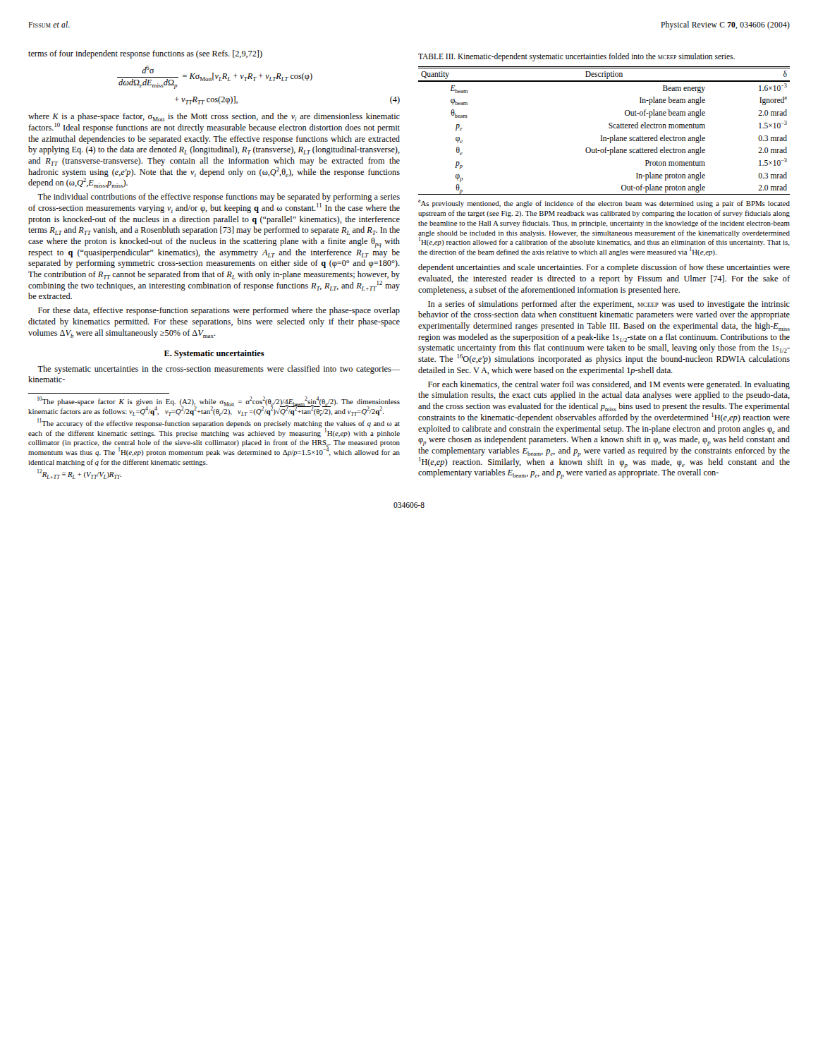Fissum et al.
Physical Review C 70, 034606 (2004)
terms of four independent response functions as (see Refs. [2,9,72])
d6σ dωd ΩedEmissd Ωp = KσMott[vLRL + vTRT + vLTRLT cos(φ)
+ vTTRTT cos(2φ)],
(4)
where K is a phase-space factor, σMott is the Mott cross section, and the vi are dimensionless kinematic factors.10 Ideal response functions are not directly measurable because electron distortion does not permit the azimuthal dependencies to be separated exactly. The effective response functions which are extracted by applying Eq. (4) to the data are denoted RL (longitudinal), RT (transverse), RLT (longitudinal-transverse), and RTT (transverse-transverse). They contain all the information which may be extracted from the hadronic system using (e,e′p). Note that the vi depend only on (ω,Q2,θe), while the response functions depend on (ω,Q2,Emiss,pmiss).
The individual contributions of the effective response functions may be separated by performing a series of cross-section measurements varying vi and/or φ, but keeping q and ω constant.11 In the case where the proton is knocked-out of the nucleus in a direction parallel to q (“parallel” kinematics), the interference terms RLT and RTT vanish, and a Rosenbluth separation [73] may be performed to separate RL and RT. In the case where the proton is knocked-out of the nucleus in the scattering plane with a finite angle θpq with respect to q (“quasiperpendicular” kinematics), the asymmetry ALT and the interference RLT may be separated by performing symmetric cross-section measurements on either side of q (φ=0° and φ=180°). The contribution of RTT cannot be separated from that of RL with only in-plane measurements; however, by combining the two techniques, an interesting combination of response functions RT, RLT, and RL+TT12 may be extracted.
For these data, effective response-function separations were performed where the phase-space overlap dictated by kinematics permitted. For these separations, bins were selected only if their phase-space volumes ΔVb were all simultaneously ≥50% of ΔVmax.
E. Systematic uncertainties
The systematic uncertainties in the cross-section measurements were classified into two categories—kinematic-
10The phase-space factor K is given in Eq. (A2), while σMott = α2cos2(θe/2)/4Ebeam2sin4(θe/2). The dimensionless kinematic factors are as follows: vL=Q4/q4, vT=Q2/2q2+tan2(θe/2), vLT =(Q2/q2)√Q2/q2+tan2(θe/2), and vTT=Q2/2q2.
11The accuracy of the effective response-function separation depends on precisely matching the values of q and ω at each of the different kinematic settings. This precise matching was achieved by measuring 1H(e,ep) with a pinhole collimator (in practice, the central hole of the sieve-slit collimator) placed in front of the HRSe. The measured proton momentum was thus q. The 1H(e,ep) proton momentum peak was determined to Δp/p=1.5×10−4, which allowed for an identical matching of q for the different kinematic settings.
12RL+TT ≡ RL + (VTT/VL)RTT.
TABLE III. Kinematic-dependent systematic uncertainties folded into the mceep simulation series.
| Quantity | Description | δ |
| --- | --- | --- |
| E beam | Beam energy | 1.6×10 −3 |
| φ beam | In-plane beam angle | Ignored a |
| θ beam | Out-of-plane beam angle | 2.0 mrad |
| p e | Scattered electron momentum | 1.5×10 −3 |
| φ e | In-plane scattered electron angle | 0.3 mrad |
| θ e | Out-of-plane scattered electron angle | 2.0 mrad |
| p p | Proton momentum | 1.5×10 −3 |
| φ p | In-plane proton angle | 0.3 mrad |
| θ p | Out-of-plane proton angle | 2.0 mrad |
aAs previously mentioned, the angle of incidence of the electron beam was determined using a pair of BPMs located upstream of the target (see Fig. 2). The BPM readback was calibrated by comparing the location of survey fiducials along the beamline to the Hall A survey fiducials. Thus, in principle, uncertainty in the knowledge of the incident electron-beam angle should be included in this analysis. However, the simultaneous measurement of the kinematically overdetermined 1H(e,ep) reaction allowed for a calibration of the absolute kinematics, and thus an elimination of this uncertainty. That is, the direction of the beam defined the axis relative to which all angles were measured via 1H(e,ep).
dependent uncertainties and scale uncertainties. For a complete discussion of how these uncertainties were evaluated, the interested reader is directed to a report by Fissum and Ulmer [74]. For the sake of completeness, a subset of the aforementioned information is presented here.
In a series of simulations performed after the experiment, mceep was used to investigate the intrinsic behavior of the cross-section data when constituent kinematic parameters were varied over the appropriate experimentally determined ranges presented in Table III. Based on the experimental data, the high-Emiss region was modeled as the superposition of a peak-like 1s1/2-state on a flat continuum. Contributions to the systematic uncertainty from this flat continuum were taken to be small, leaving only those from the 1s1/2-state. The 16O(e,e′p) simulations incorporated as physics input the bound-nucleon RDWIA calculations detailed in Sec. V A, which were based on the experimental 1p-shell data.
For each kinematics, the central water foil was considered, and 1M events were generated. In evaluating the simulation results, the exact cuts applied in the actual data analyses were applied to the pseudo-data, and the cross section was evaluated for the identical pmiss bins used to present the results. The experimental constraints to the kinematic-dependent observables afforded by the overdetermined 1H(e,ep) reaction were exploited to calibrate and constrain the experimental setup. The in-plane electron and proton angles φe and φp were chosen as independent parameters. When a known shift in φe was made, φp was held constant and the complementary variables Ebeam, pe, and pp were varied as required by the constraints enforced by the 1H(e,ep) reaction. Similarly, when a known shift in φp was made, φe was held constant and the complementary variables Ebeam, pe, and pp were varied as appropriate. The overall con-
034606-8